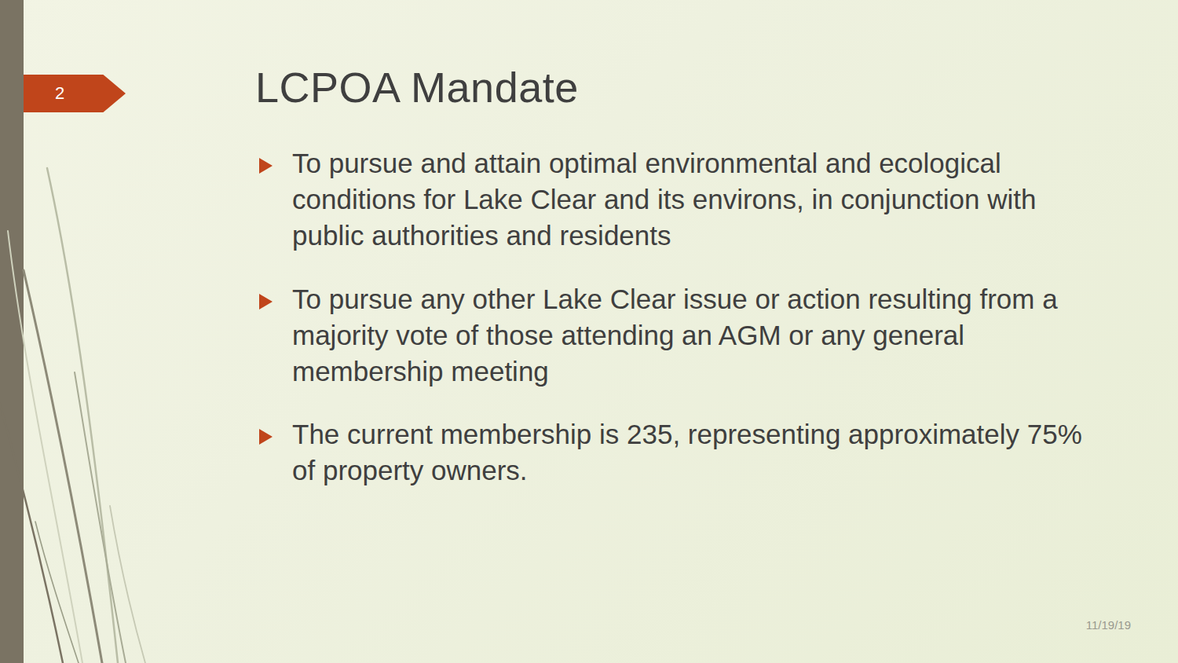2
LCPOA Mandate
To pursue and attain optimal environmental and ecological conditions for Lake Clear and its environs, in conjunction with public authorities and residents
To pursue any other Lake Clear issue or action resulting from a majority vote of those attending an AGM or any general membership meeting
The current membership is 235, representing approximately 75% of property owners.
11/19/19